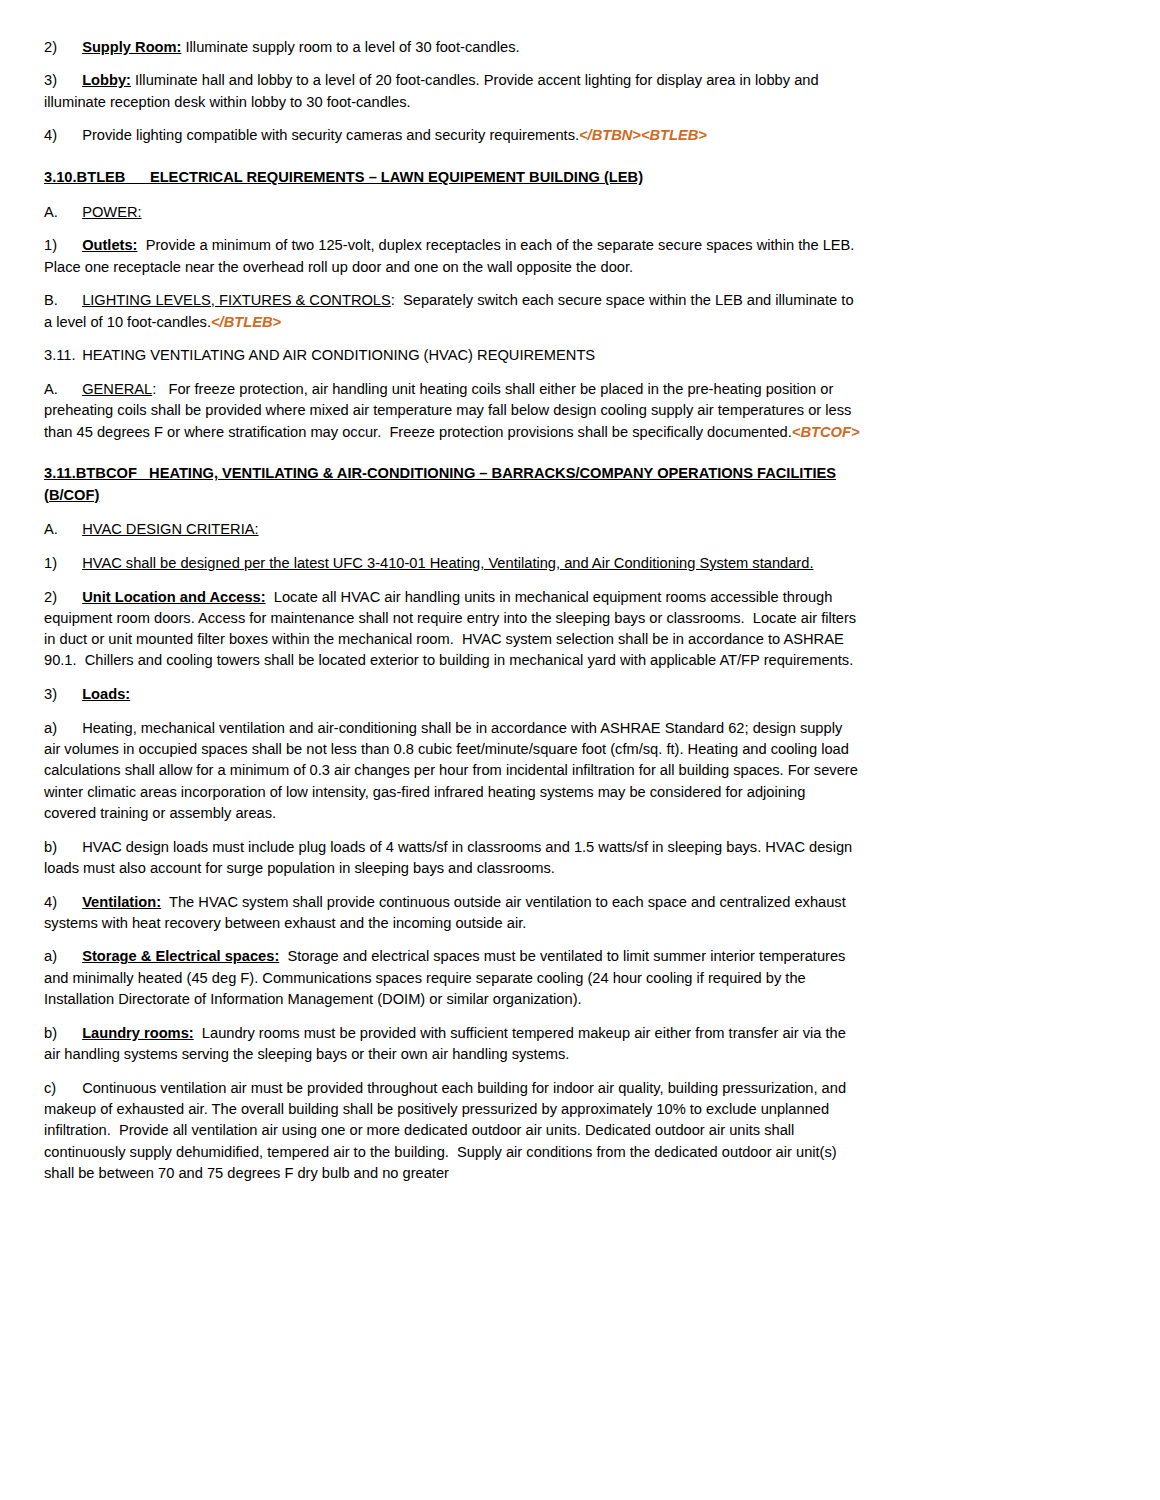2) Supply Room: Illuminate supply room to a level of 30 foot-candles.
3) Lobby: Illuminate hall and lobby to a level of 20 foot-candles. Provide accent lighting for display area in lobby and illuminate reception desk within lobby to 30 foot-candles.
4) Provide lighting compatible with security cameras and security requirements.</BTBN><BTLEB>
3.10.BTLEB ELECTRICAL REQUIREMENTS – LAWN EQUIPEMENT BUILDING (LEB)
A. POWER:
1) Outlets: Provide a minimum of two 125-volt, duplex receptacles in each of the separate secure spaces within the LEB. Place one receptacle near the overhead roll up door and one on the wall opposite the door.
B. LIGHTING LEVELS, FIXTURES & CONTROLS: Separately switch each secure space within the LEB and illuminate to a level of 10 foot-candles.</BTLEB>
3.11. HEATING VENTILATING AND AIR CONDITIONING (HVAC) REQUIREMENTS
A. GENERAL: For freeze protection, air handling unit heating coils shall either be placed in the pre-heating position or preheating coils shall be provided where mixed air temperature may fall below design cooling supply air temperatures or less than 45 degrees F or where stratification may occur. Freeze protection provisions shall be specifically documented.<BTCOF>
3.11.BTBCOF HEATING, VENTILATING & AIR-CONDITIONING – BARRACKS/COMPANY OPERATIONS FACILITIES (B/COF)
A. HVAC DESIGN CRITERIA:
1) HVAC shall be designed per the latest UFC 3-410-01 Heating, Ventilating, and Air Conditioning System standard.
2) Unit Location and Access: Locate all HVAC air handling units in mechanical equipment rooms accessible through equipment room doors. Access for maintenance shall not require entry into the sleeping bays or classrooms. Locate air filters in duct or unit mounted filter boxes within the mechanical room. HVAC system selection shall be in accordance to ASHRAE 90.1. Chillers and cooling towers shall be located exterior to building in mechanical yard with applicable AT/FP requirements.
3) Loads:
a) Heating, mechanical ventilation and air-conditioning shall be in accordance with ASHRAE Standard 62; design supply air volumes in occupied spaces shall be not less than 0.8 cubic feet/minute/square foot (cfm/sq. ft). Heating and cooling load calculations shall allow for a minimum of 0.3 air changes per hour from incidental infiltration for all building spaces. For severe winter climatic areas incorporation of low intensity, gas-fired infrared heating systems may be considered for adjoining covered training or assembly areas.
b) HVAC design loads must include plug loads of 4 watts/sf in classrooms and 1.5 watts/sf in sleeping bays. HVAC design loads must also account for surge population in sleeping bays and classrooms.
4) Ventilation: The HVAC system shall provide continuous outside air ventilation to each space and centralized exhaust systems with heat recovery between exhaust and the incoming outside air.
a) Storage & Electrical spaces: Storage and electrical spaces must be ventilated to limit summer interior temperatures and minimally heated (45 deg F). Communications spaces require separate cooling (24 hour cooling if required by the Installation Directorate of Information Management (DOIM) or similar organization).
b) Laundry rooms: Laundry rooms must be provided with sufficient tempered makeup air either from transfer air via the air handling systems serving the sleeping bays or their own air handling systems.
c) Continuous ventilation air must be provided throughout each building for indoor air quality, building pressurization, and makeup of exhausted air. The overall building shall be positively pressurized by approximately 10% to exclude unplanned infiltration. Provide all ventilation air using one or more dedicated outdoor air units. Dedicated outdoor air units shall continuously supply dehumidified, tempered air to the building. Supply air conditions from the dedicated outdoor air unit(s) shall be between 70 and 75 degrees F dry bulb and no greater